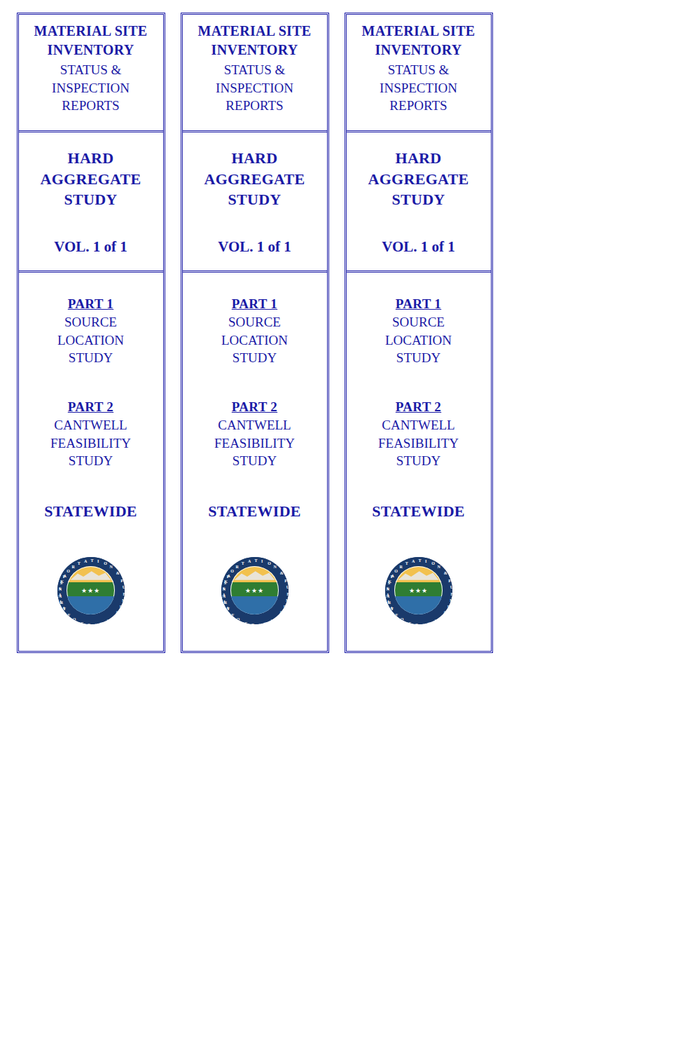MATERIAL SITE
INVENTORY
STATUS &
INSPECTION
REPORTS
HARD
AGGREGATE
STUDY
VOL. 1 of 1
PART 1
SOURCE
LOCATION
STUDY
PART 2
CANTWELL
FEASIBILITY
STUDY
STATEWIDE
T R A N S P O R T A T I O N & P U B L I C S T A T E O F A L A S K A
★★★
MATERIAL SITE
INVENTORY
STATUS &
INSPECTION
REPORTS
HARD
AGGREGATE
STUDY
VOL. 1 of 1
PART 1
SOURCE
LOCATION
STUDY
PART 2
CANTWELL
FEASIBILITY
STUDY
STATEWIDE
T R A N S P O R T A T I O N & P U B L I C S T A T E O F A L A S K A
★★★
MATERIAL SITE
INVENTORY
STATUS &
INSPECTION
REPORTS
HARD
AGGREGATE
STUDY
VOL. 1 of 1
PART 1
SOURCE
LOCATION
STUDY
PART 2
CANTWELL
FEASIBILITY
STUDY
STATEWIDE
T R A N S P O R T A T I O N & P U B L I C S T A T E O F A L A S K A
★★★